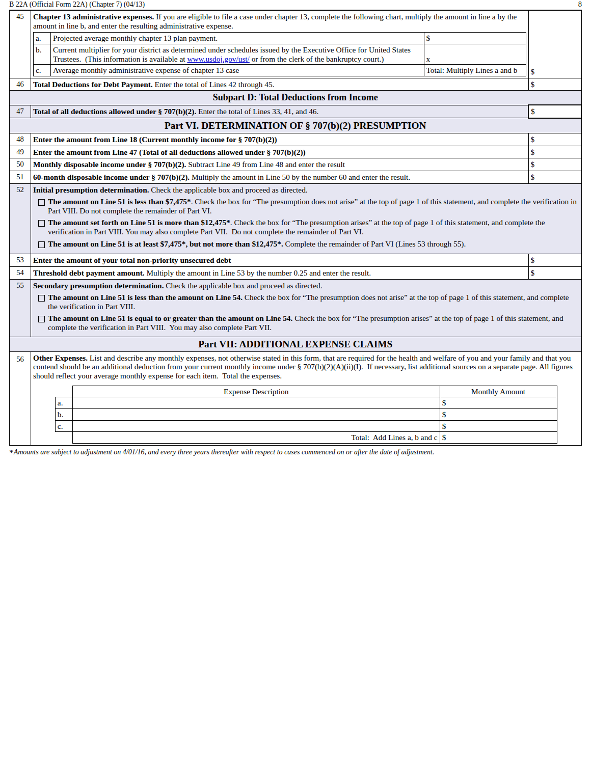B 22A (Official Form 22A) (Chapter 7) (04/13)
8
| 45 | Chapter 13 administrative expenses. If you are eligible to file a case under chapter 13, complete the following chart, multiply the amount in line a by the amount in line b, and enter the resulting administrative expense. / a. / Projected average monthly chapter 13 plan payment. / $ / / b. / Current multiplier for your district as determined under schedules issued by the Executive Office for United States Trustees. (This information is available at www.usdoj.gov/ust/ or from the clerk of the bankruptcy court.) / x / / c. / Average monthly administrative expense of chapter 13 case / Total: Multiply Lines a and b / | $ |
| 46 | Total Deductions for Debt Payment. Enter the total of Lines 42 through 45. | $ |
| Subpart D: Total Deductions from Income |
| 47 | Total of all deductions allowed under § 707(b)(2). Enter the total of Lines 33, 41, and 46. | $ |
| Part VI. DETERMINATION OF § 707(b)(2) PRESUMPTION |
| 48 | Enter the amount from Line 18 (Current monthly income for § 707(b)(2)) | $ |
| 49 | Enter the amount from Line 47 (Total of all deductions allowed under § 707(b)(2)) | $ |
| 50 | Monthly disposable income under § 707(b)(2). Subtract Line 49 from Line 48 and enter the result | $ |
| 51 | 60-month disposable income under § 707(b)(2). Multiply the amount in Line 50 by the number 60 and enter the result. | $ |
| 52 | Initial presumption determination. Check the applicable box and proceed as directed. The amount on Line 51 is less than $7,475* . Check the box for “The presumption does not arise” at the top of page 1 of this statement, and complete the verification in Part VIII. Do not complete the remainder of Part VI. The amount set forth on Line 51 is more than $12,475* . Check the box for “The presumption arises” at the top of page 1 of this statement, and complete the verification in Part VIII. You may also complete Part VII. Do not complete the remainder of Part VI. The amount on Line 51 is at least $7,475*, but not more than $12,475*. Complete the remainder of Part VI (Lines 53 through 55). |
| 53 | Enter the amount of your total non-priority unsecured debt | $ |
| 54 | Threshold debt payment amount. Multiply the amount in Line 53 by the number 0.25 and enter the result. | $ |
| 55 | Secondary presumption determination. Check the applicable box and proceed as directed. The amount on Line 51 is less than the amount on Line 54. Check the box for “The presumption does not arise” at the top of page 1 of this statement, and complete the verification in Part VIII. The amount on Line 51 is equal to or greater than the amount on Line 54. Check the box for “The presumption arises” at the top of page 1 of this statement, and complete the verification in Part VIII. You may also complete Part VII. |
| Part VII: ADDITIONAL EXPENSE CLAIMS |
| 56 | Other Expenses. List and describe any monthly expenses, not otherwise stated in this form, that are required for the health and welfare of you and your family and that you contend should be an additional deduction from your current monthly income under § 707(b)(2)(A)(ii)(I). If necessary, list additional sources on a separate page. All figures should reflect your average monthly expense for each item. Total the expenses. / / Expense Description / Monthly Amount / / a. / / $ / / b. / / $ / / c. / / $ / / / Total: Add Lines a, b and c / $ / |
*Amounts are subject to adjustment on 4/01/16, and every three years thereafter with respect to cases commenced on or after the date of adjustment.